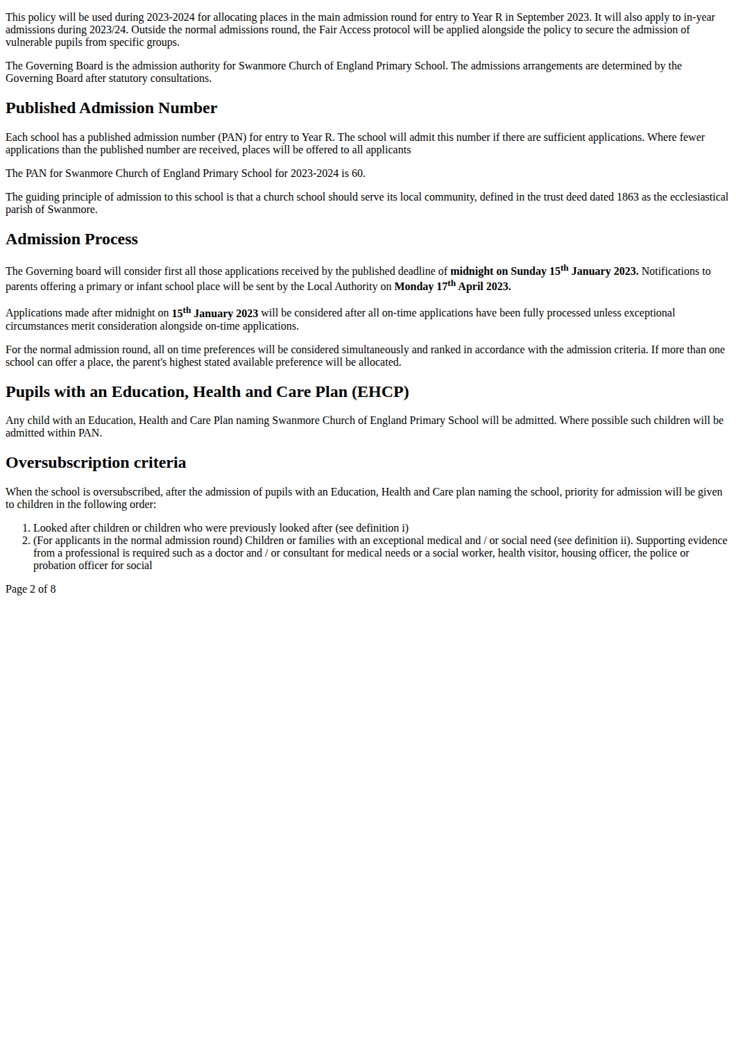This policy will be used during 2023-2024 for allocating places in the main admission round for entry to Year R in September 2023. It will also apply to in-year admissions during 2023/24. Outside the normal admissions round, the Fair Access protocol will be applied alongside the policy to secure the admission of vulnerable pupils from specific groups.
The Governing Board is the admission authority for Swanmore Church of England Primary School. The admissions arrangements are determined by the Governing Board after statutory consultations.
Published Admission Number
Each school has a published admission number (PAN) for entry to Year R. The school will admit this number if there are sufficient applications. Where fewer applications than the published number are received, places will be offered to all applicants
The PAN for Swanmore Church of England Primary School for 2023-2024 is 60.
The guiding principle of admission to this school is that a church school should serve its local community, defined in the trust deed dated 1863 as the ecclesiastical parish of Swanmore.
Admission Process
The Governing board will consider first all those applications received by the published deadline of midnight on Sunday 15th January 2023. Notifications to parents offering a primary or infant school place will be sent by the Local Authority on Monday 17th April 2023.
Applications made after midnight on 15th January 2023 will be considered after all on-time applications have been fully processed unless exceptional circumstances merit consideration alongside on-time applications.
For the normal admission round, all on time preferences will be considered simultaneously and ranked in accordance with the admission criteria. If more than one school can offer a place, the parent's highest stated available preference will be allocated.
Pupils with an Education, Health and Care Plan (EHCP)
Any child with an Education, Health and Care Plan naming Swanmore Church of England Primary School will be admitted. Where possible such children will be admitted within PAN.
Oversubscription criteria
When the school is oversubscribed, after the admission of pupils with an Education, Health and Care plan naming the school, priority for admission will be given to children in the following order:
Looked after children or children who were previously looked after (see definition i)
(For applicants in the normal admission round) Children or families with an exceptional medical and / or social need (see definition ii). Supporting evidence from a professional is required such as a doctor and / or consultant for medical needs or a social worker, health visitor, housing officer, the police or probation officer for social
Page 2 of 8